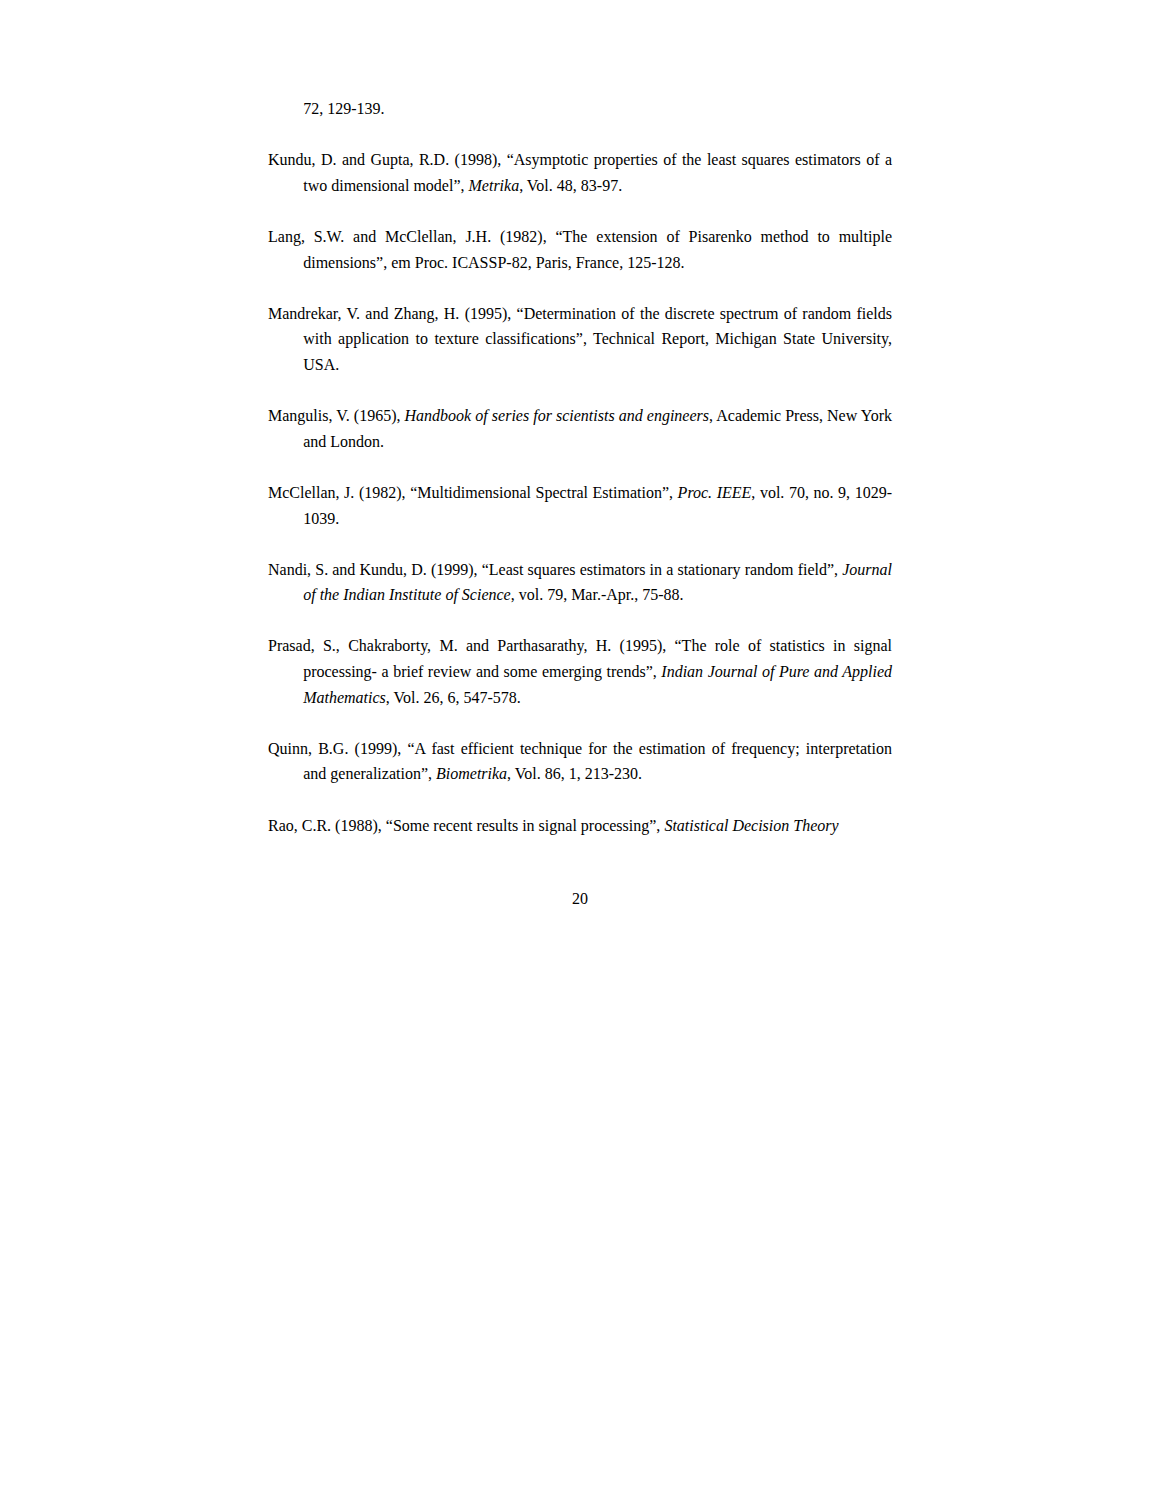72, 129-139.
Kundu, D. and Gupta, R.D. (1998), “Asymptotic properties of the least squares estimators of a two dimensional model”, Metrika, Vol. 48, 83-97.
Lang, S.W. and McClellan, J.H. (1982), “The extension of Pisarenko method to multiple dimensions”, em Proc. ICASSP-82, Paris, France, 125-128.
Mandrekar, V. and Zhang, H. (1995), “Determination of the discrete spectrum of random fields with application to texture classifications”, Technical Report, Michigan State University, USA.
Mangulis, V. (1965), Handbook of series for scientists and engineers, Academic Press, New York and London.
McClellan, J. (1982), “Multidimensional Spectral Estimation”, Proc. IEEE, vol. 70, no. 9, 1029-1039.
Nandi, S. and Kundu, D. (1999), “Least squares estimators in a stationary random field”, Journal of the Indian Institute of Science, vol. 79, Mar.-Apr., 75-88.
Prasad, S., Chakraborty, M. and Parthasarathy, H. (1995), “The role of statistics in signal processing- a brief review and some emerging trends”, Indian Journal of Pure and Applied Mathematics, Vol. 26, 6, 547-578.
Quinn, B.G. (1999), “A fast efficient technique for the estimation of frequency; interpretation and generalization”, Biometrika, Vol. 86, 1, 213-230.
Rao, C.R. (1988), “Some recent results in signal processing”, Statistical Decision Theory
20